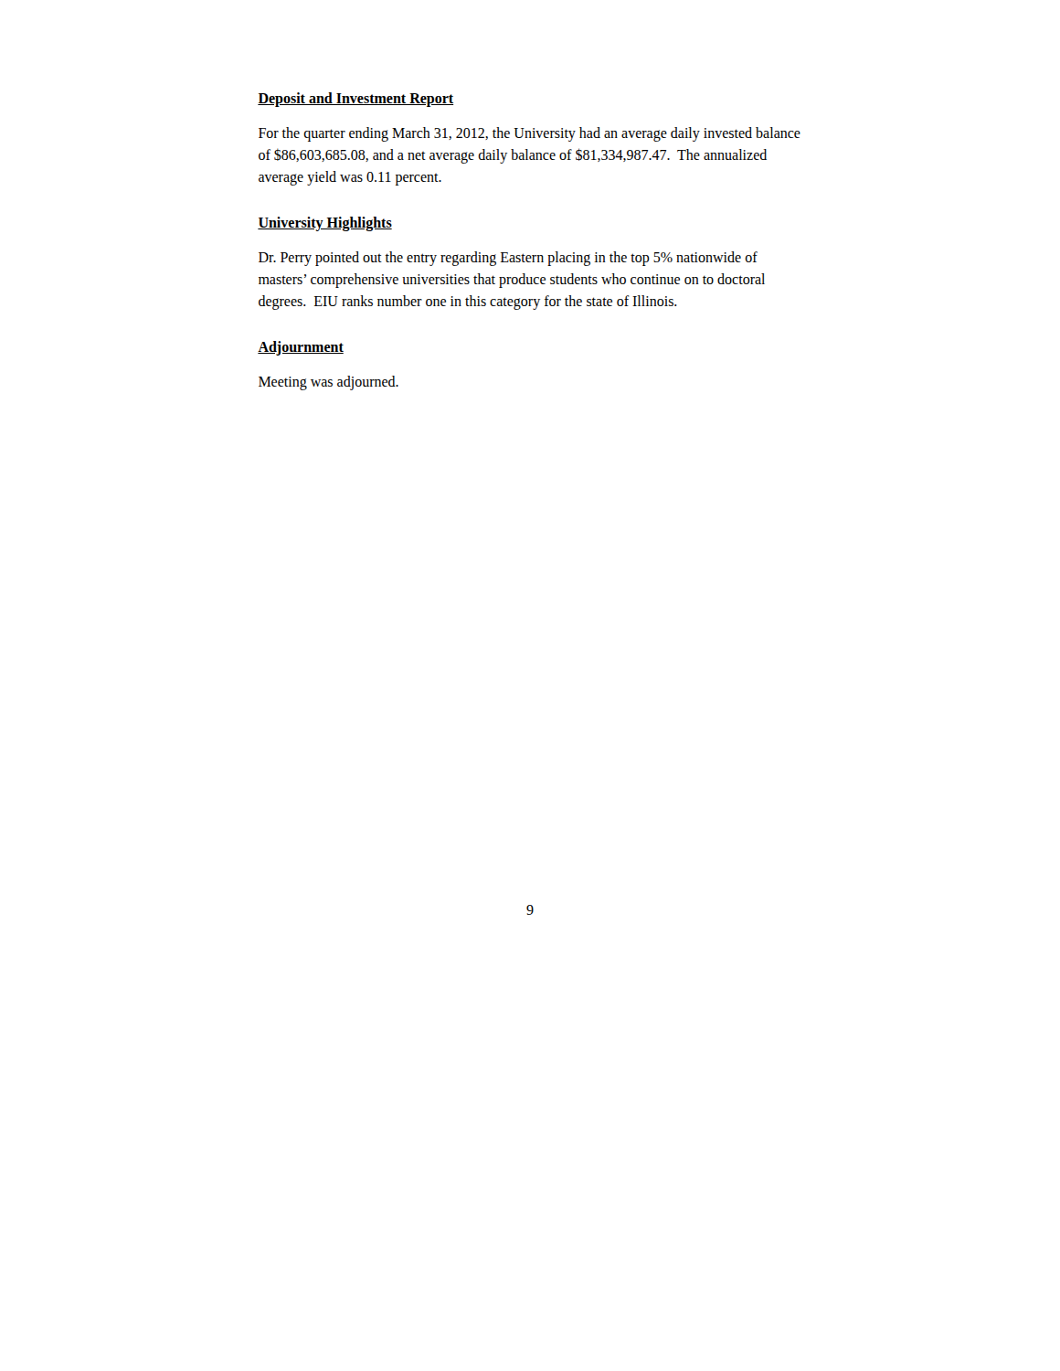Deposit and Investment Report
For the quarter ending March 31, 2012, the University had an average daily invested balance of $86,603,685.08, and a net average daily balance of $81,334,987.47. The annualized average yield was 0.11 percent.
University Highlights
Dr. Perry pointed out the entry regarding Eastern placing in the top 5% nationwide of masters’ comprehensive universities that produce students who continue on to doctoral degrees. EIU ranks number one in this category for the state of Illinois.
Adjournment
Meeting was adjourned.
9